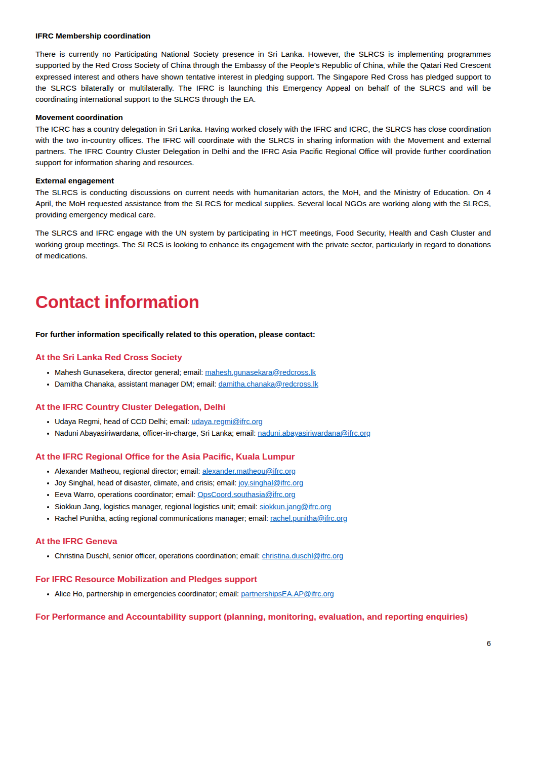IFRC Membership coordination
There is currently no Participating National Society presence in Sri Lanka. However, the SLRCS is implementing programmes supported by the Red Cross Society of China through the Embassy of the People's Republic of China, while the Qatari Red Crescent expressed interest and others have shown tentative interest in pledging support. The Singapore Red Cross has pledged support to the SLRCS bilaterally or multilaterally. The IFRC is launching this Emergency Appeal on behalf of the SLRCS and will be coordinating international support to the SLRCS through the EA.
Movement coordination
The ICRC has a country delegation in Sri Lanka. Having worked closely with the IFRC and ICRC, the SLRCS has close coordination with the two in-country offices. The IFRC will coordinate with the SLRCS in sharing information with the Movement and external partners. The IFRC Country Cluster Delegation in Delhi and the IFRC Asia Pacific Regional Office will provide further coordination support for information sharing and resources.
External engagement
The SLRCS is conducting discussions on current needs with humanitarian actors, the MoH, and the Ministry of Education. On 4 April, the MoH requested assistance from the SLRCS for medical supplies. Several local NGOs are working along with the SLRCS, providing emergency medical care.
The SLRCS and IFRC engage with the UN system by participating in HCT meetings, Food Security, Health and Cash Cluster and working group meetings. The SLRCS is looking to enhance its engagement with the private sector, particularly in regard to donations of medications.
Contact information
For further information specifically related to this operation, please contact:
At the Sri Lanka Red Cross Society
Mahesh Gunasekera, director general; email: mahesh.gunasekara@redcross.lk
Damitha Chanaka, assistant manager DM; email: damitha.chanaka@redcross.lk
At the IFRC Country Cluster Delegation, Delhi
Udaya Regmi, head of CCD Delhi; email: udaya.regmi@ifrc.org
Naduni Abayasiriwardana, officer-in-charge, Sri Lanka; email: naduni.abayasiriwardana@ifrc.org
At the IFRC Regional Office for the Asia Pacific, Kuala Lumpur
Alexander Matheou, regional director; email: alexander.matheou@ifrc.org
Joy Singhal, head of disaster, climate, and crisis; email: joy.singhal@ifrc.org
Eeva Warro, operations coordinator; email: OpsCoord.southasia@ifrc.org
Siokkun Jang, logistics manager, regional logistics unit; email: siokkun.jang@ifrc.org
Rachel Punitha, acting regional communications manager; email: rachel.punitha@ifrc.org
At the IFRC Geneva
Christina Duschl, senior officer, operations coordination; email: christina.duschl@ifrc.org
For IFRC Resource Mobilization and Pledges support
Alice Ho, partnership in emergencies coordinator; email: partnershipsEA.AP@ifrc.org
For Performance and Accountability support (planning, monitoring, evaluation, and reporting enquiries)
6